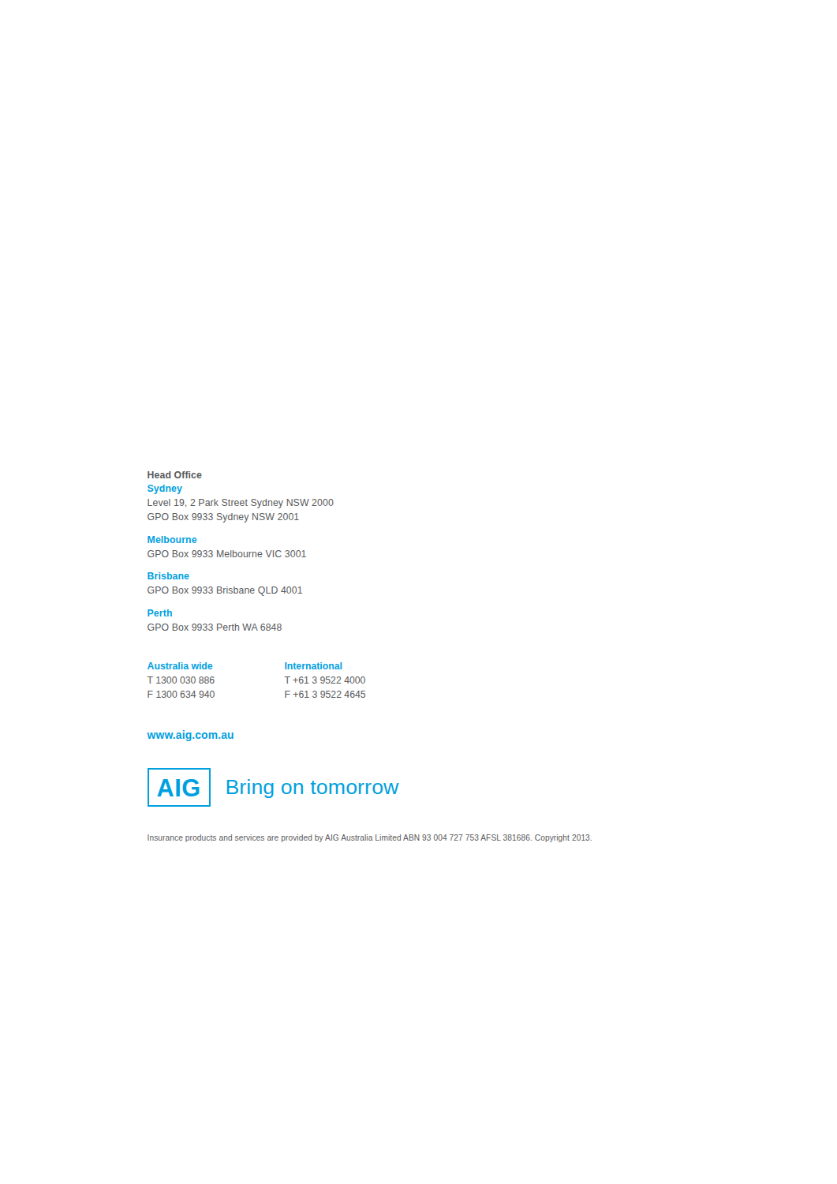Head Office
Sydney
Level 19, 2 Park Street Sydney NSW 2000
GPO Box 9933 Sydney NSW 2001
Melbourne
GPO Box 9933 Melbourne VIC 3001
Brisbane
GPO Box 9933 Brisbane QLD 4001
Perth
GPO Box 9933 Perth WA 6848
Australia wide
T 1300 030 886
F 1300 634 940
International
T +61 3 9522 4000
F +61 3 9522 4645
www.aig.com.au
AIG
Bring on tomorrow
Insurance products and services are provided by AIG Australia Limited ABN 93 004 727 753 AFSL 381686. Copyright 2013.